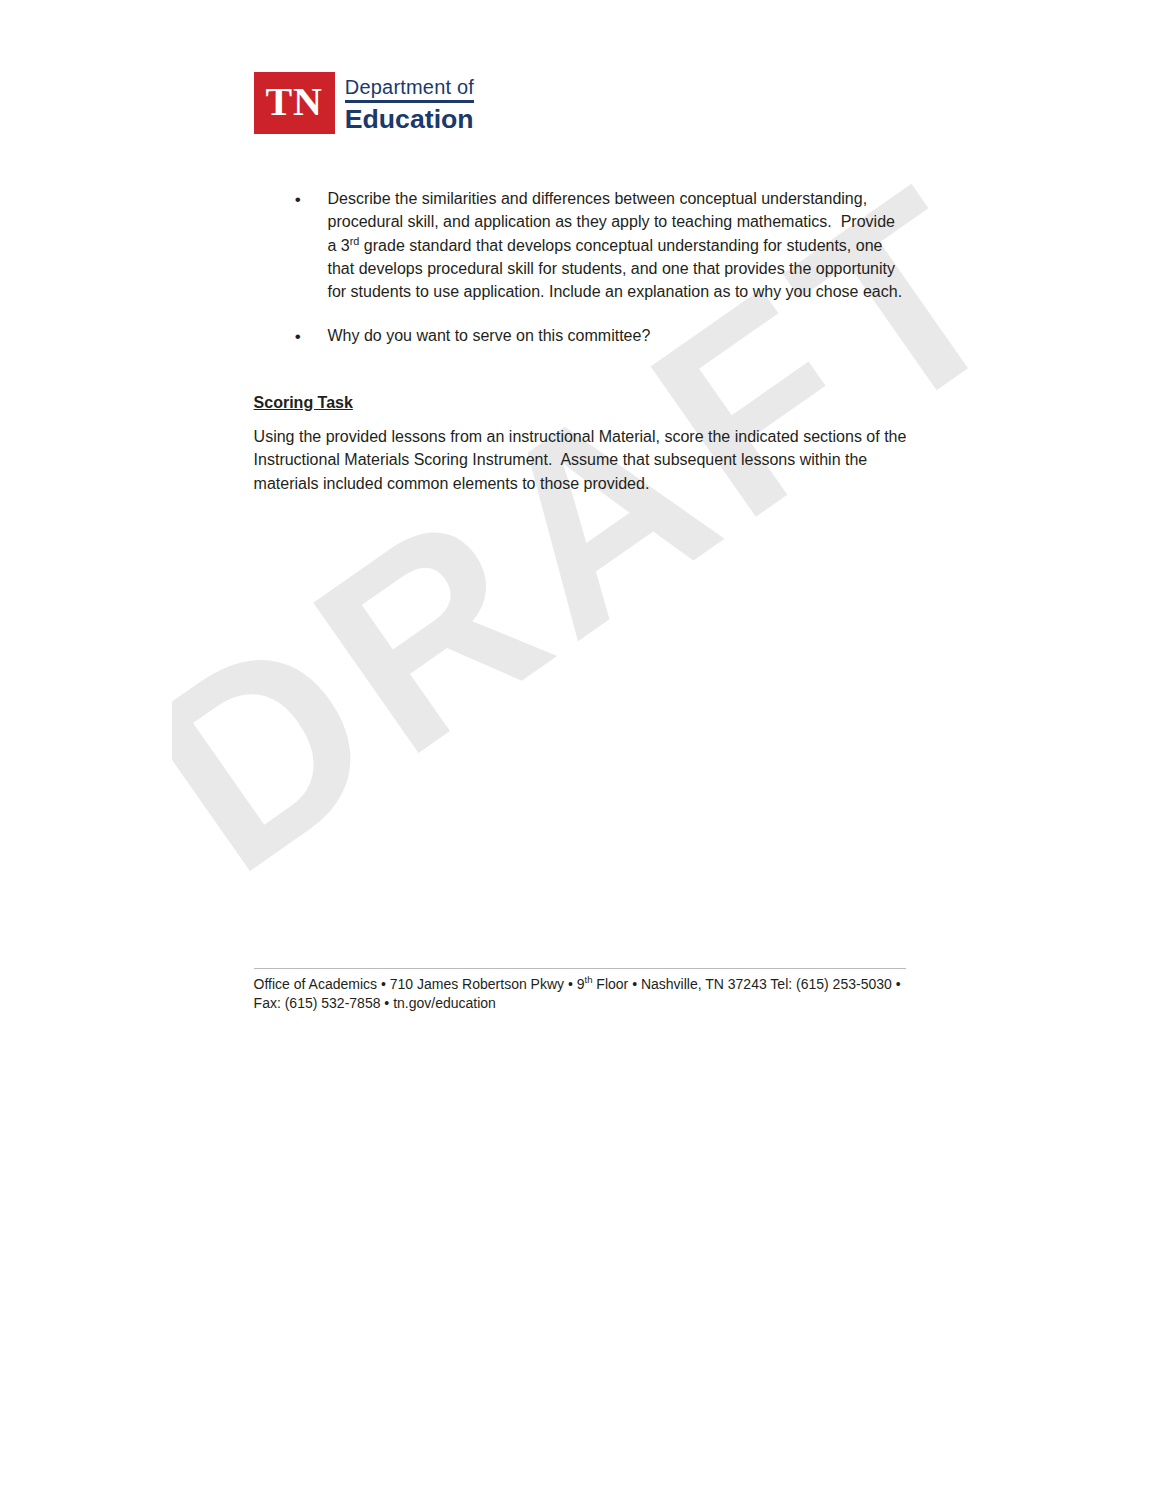DRAFT
TN
Department of
Education
Describe the similarities and differences between conceptual understanding, procedural skill, and application as they apply to teaching mathematics. Provide a 3rd grade standard that develops conceptual understanding for students, one that develops procedural skill for students, and one that provides the opportunity for students to use application. Include an explanation as to why you chose each.
Why do you want to serve on this committee?
Scoring Task
Using the provided lessons from an instructional Material, score the indicated sections of the Instructional Materials Scoring Instrument. Assume that subsequent lessons within the materials included common elements to those provided.
Office of Academics • 710 James Robertson Pkwy • 9th Floor • Nashville, TN 37243 Tel: (615) 253-5030 • Fax: (615) 532-7858 • tn.gov/education